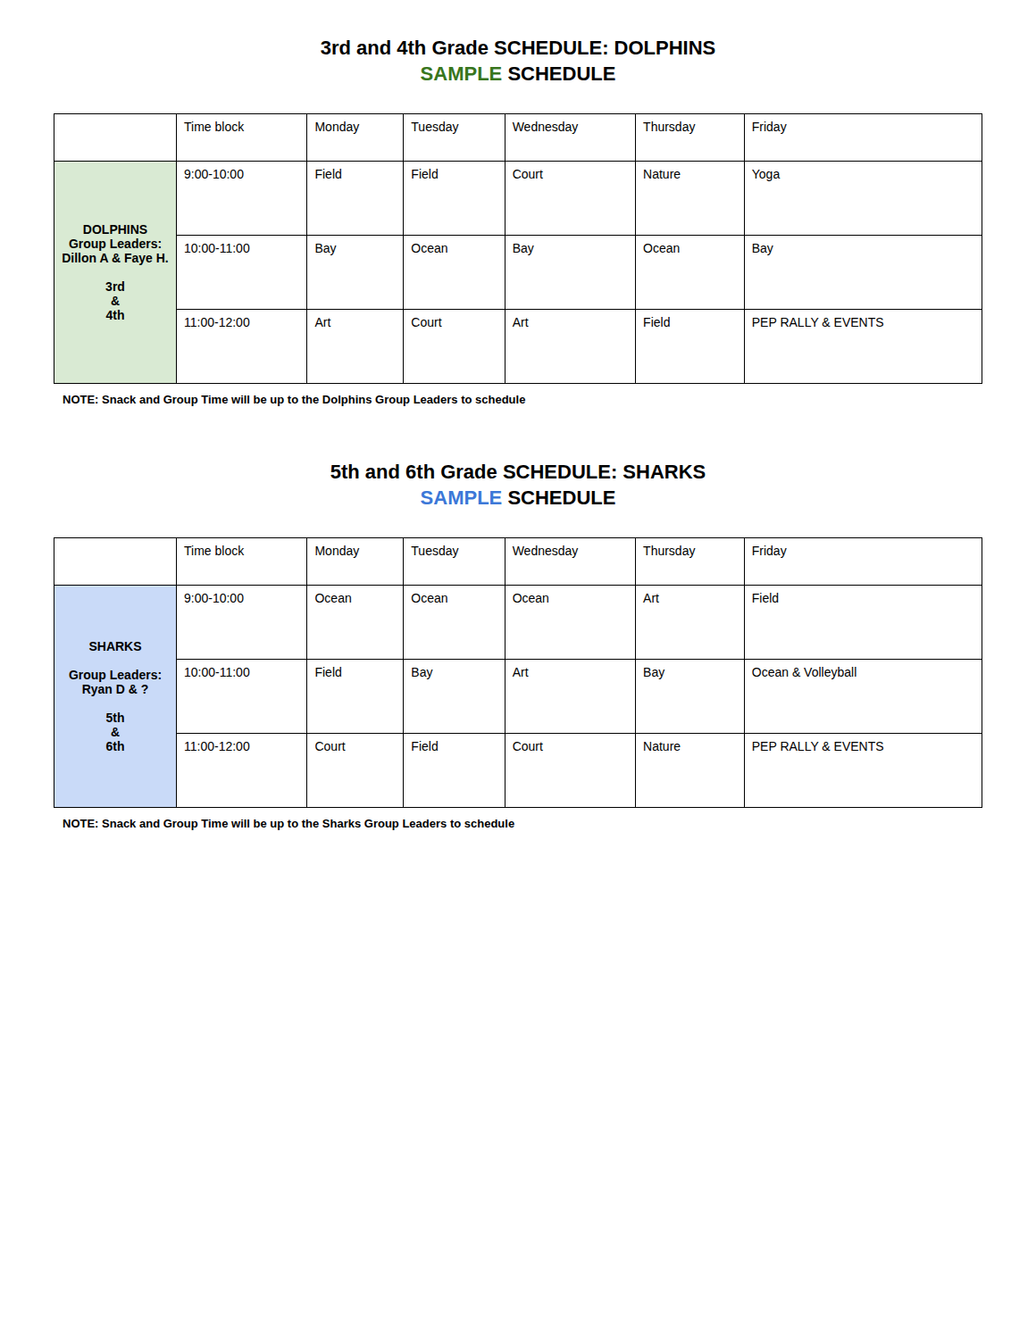3rd and 4th Grade SCHEDULE: DOLPHINS
SAMPLE SCHEDULE
| | Time block | Monday | Tuesday | Wednesday | Thursday | Friday |
| --- | --- | --- | --- | --- | --- | --- |
| DOLPHINS Group Leaders: Dillon A & Faye H. 3rd & 4th | 9:00-10:00 | Field | Field | Court | Nature | Yoga |
| 10:00-11:00 | Bay | Ocean | Bay | Ocean | Bay |
| 11:00-12:00 | Art | Court | Art | Field | PEP RALLY & EVENTS |
NOTE: Snack and Group Time will be up to the Dolphins Group Leaders to schedule
5th and 6th Grade SCHEDULE: SHARKS
SAMPLE SCHEDULE
| | Time block | Monday | Tuesday | Wednesday | Thursday | Friday |
| --- | --- | --- | --- | --- | --- | --- |
| SHARKS Group Leaders: Ryan D & ? 5th & 6th | 9:00-10:00 | Ocean | Ocean | Ocean | Art | Field |
| 10:00-11:00 | Field | Bay | Art | Bay | Ocean & Volleyball |
| 11:00-12:00 | Court | Field | Court | Nature | PEP RALLY & EVENTS |
NOTE: Snack and Group Time will be up to the Sharks Group Leaders to schedule